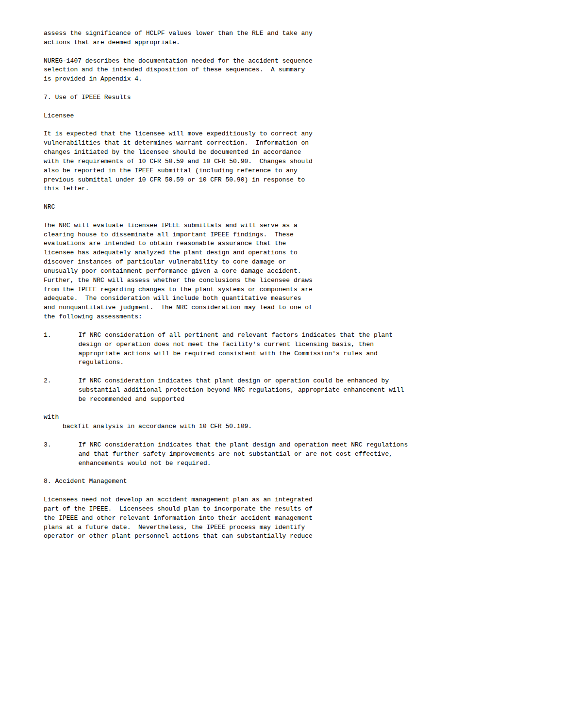assess the significance of HCLPF values lower than the RLE and take any actions that are deemed appropriate.
NUREG-1407 describes the documentation needed for the accident sequence selection and the intended disposition of these sequences. A summary is provided in Appendix 4.
7. Use of IPEEE Results
Licensee
It is expected that the licensee will move expeditiously to correct any vulnerabilities that it determines warrant correction. Information on changes initiated by the licensee should be documented in accordance with the requirements of 10 CFR 50.59 and 10 CFR 50.90. Changes should also be reported in the IPEEE submittal (including reference to any previous submittal under 10 CFR 50.59 or 10 CFR 50.90) in response to this letter.
NRC
The NRC will evaluate licensee IPEEE submittals and will serve as a clearing house to disseminate all important IPEEE findings. These evaluations are intended to obtain reasonable assurance that the licensee has adequately analyzed the plant design and operations to discover instances of particular vulnerability to core damage or unusually poor containment performance given a core damage accident. Further, the NRC will assess whether the conclusions the licensee draws from the IPEEE regarding changes to the plant systems or components are adequate. The consideration will include both quantitative measures and nonquantitative judgment. The NRC consideration may lead to one of the following assessments:
1. If NRC consideration of all pertinent and relevant factors indicates that the plant design or operation does not meet the facility's current licensing basis, then appropriate actions will be required consistent with the Commission's rules and regulations.
2. If NRC consideration indicates that plant design or operation could be enhanced by substantial additional protection beyond NRC regulations, appropriate enhancement will be recommended and supported
with backfit analysis in accordance with 10 CFR 50.109.
3. If NRC consideration indicates that the plant design and operation meet NRC regulations and that further safety improvements are not substantial or are not cost effective, enhancements would not be required.
8. Accident Management
Licensees need not develop an accident management plan as an integrated part of the IPEEE. Licensees should plan to incorporate the results of the IPEEE and other relevant information into their accident management plans at a future date. Nevertheless, the IPEEE process may identify operator or other plant personnel actions that can substantially reduce